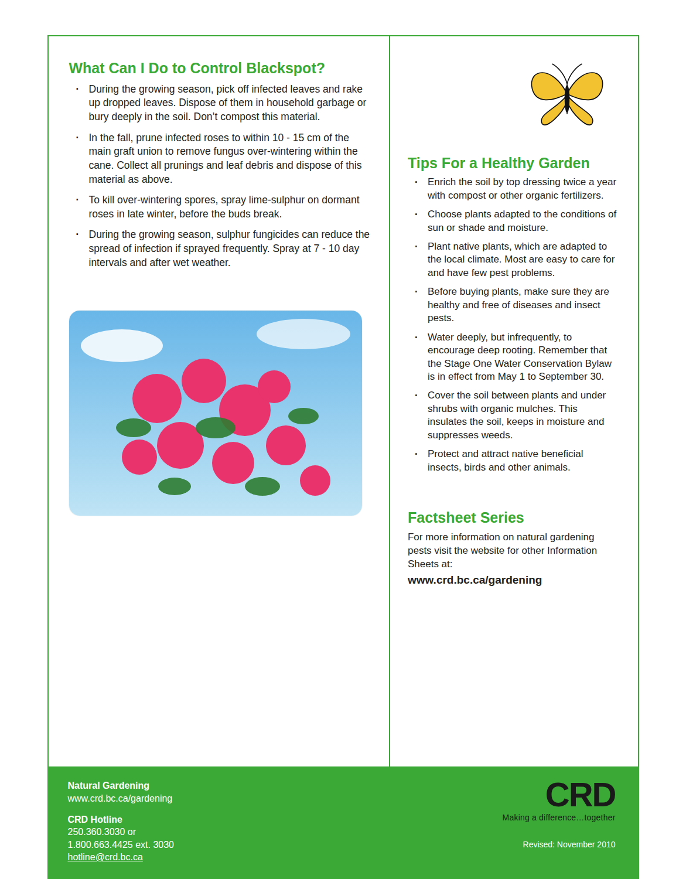What Can I Do to Control Blackspot?
During the growing season, pick off infected leaves and rake up dropped leaves. Dispose of them in household garbage or bury deeply in the soil. Don’t compost this material.
In the fall, prune infected roses to within 10 - 15 cm of the main graft union to remove fungus over-wintering within the cane. Collect all prunings and leaf debris and dispose of this material as above.
To kill over-wintering spores, spray lime-sulphur on dormant roses in late winter, before the buds break.
During the growing season, sulphur fungicides can reduce the spread of infection if sprayed frequently. Spray at 7 - 10 day intervals and after wet weather.
Tips For a Healthy Garden
Enrich the soil by top dressing twice a year with compost or other organic fertilizers.
Choose plants adapted to the conditions of sun or shade and moisture.
Plant native plants, which are adapted to the local climate. Most are easy to care for and have few pest problems.
Before buying plants, make sure they are healthy and free of diseases and insect pests.
Water deeply, but infrequently, to encourage deep rooting. Remember that the Stage One Water Conservation Bylaw is in effect from May 1 to September 30.
Cover the soil between plants and under shrubs with organic mulches. This insulates the soil, keeps in moisture and suppresses weeds.
Protect and attract native beneficial insects, birds and other animals.
Factsheet Series
For more information on natural gardening pests visit the website for other Information Sheets at: www.crd.bc.ca/gardening
Natural Gardening
www.crd.bc.ca/gardening
CRD Hotline
250.360.3030 or
1.800.663.4425 ext. 3030
hotline@crd.bc.ca
CRD
Making a difference…together
Revised: November 2010